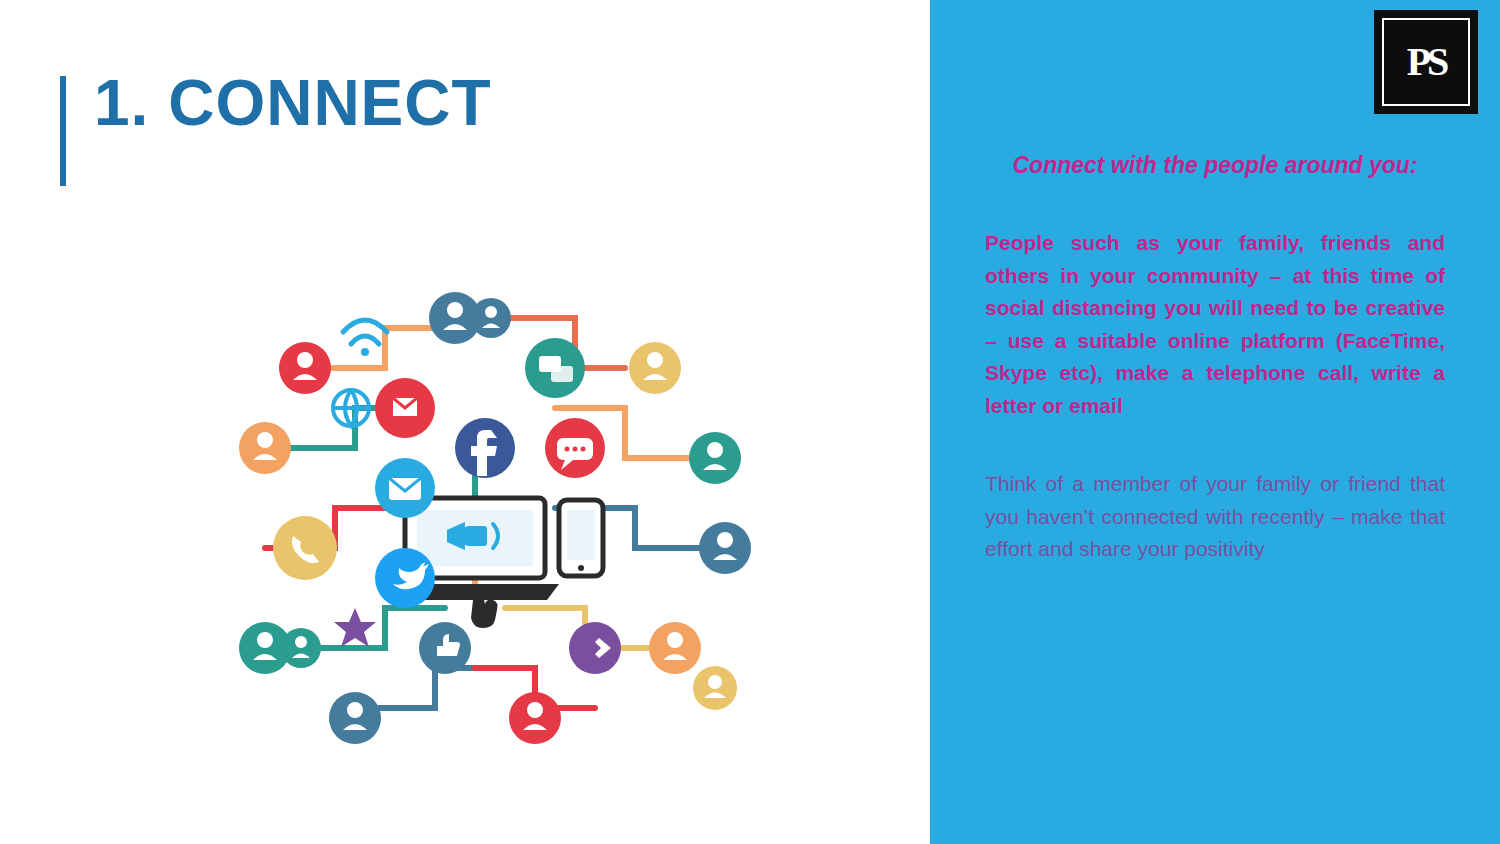1. Connect
Social connection network illustration A laptop at the centre surrounded by people icons, speech bubbles, social media and communication symbols connected by coloured lines.
PS
Connect with the people around you:
People such as your family, friends and others in your community – at this time of social distancing you will need to be creative – use a suitable online platform (FaceTime, Skype etc), make a telephone call, write a letter or email
Think of a member of your family or friend that you haven’t connected with recently – make that effort and share your positivity